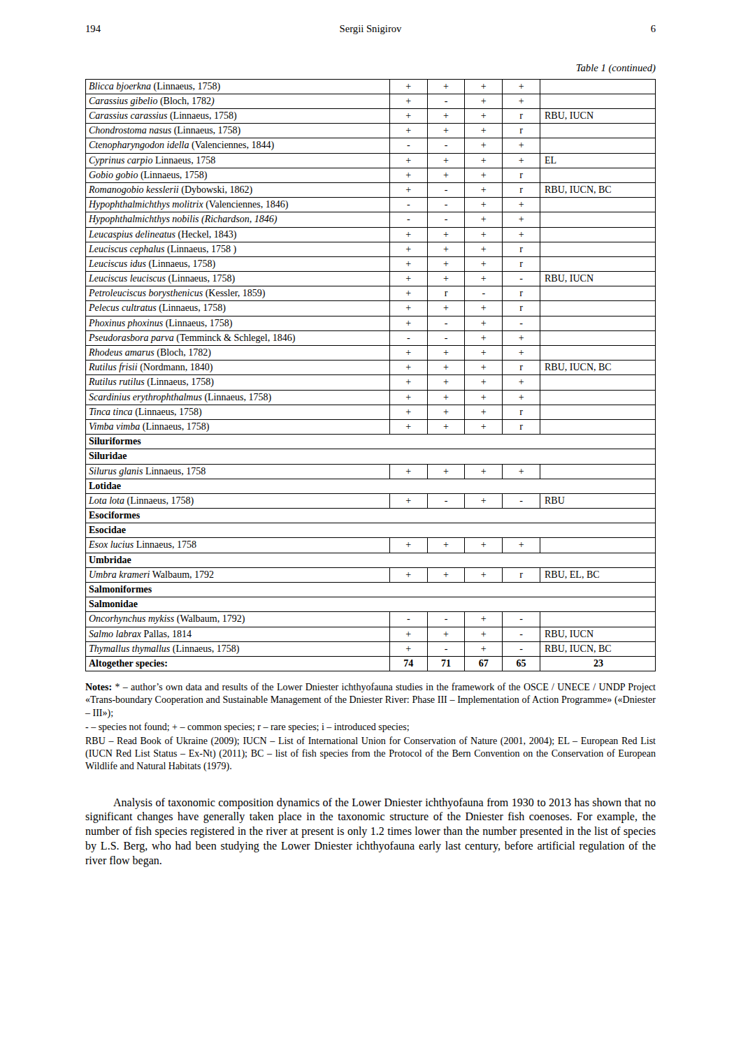194
Sergii Snigirov
6
Table 1 (continued)
| Blicca bjoerkna (Linnaeus, 1758) | + | + | + | + | |
| Carassius gibelio (Bloch, 1782 ) | + | - | + | + | |
| Carassius carassius (Linnaeus, 1758) | + | + | + | r | RBU, IUCN |
| Chondrostoma nasus (Linnaeus, 1758) | + | + | + | r | |
| Ctenopharyngodon idella (Valenciennes, 1844) | - | - | + | + | |
| Cyprinus carpio Linnaeus, 1758 | + | + | + | + | EL |
| Gobio gobio (Linnaeus, 1758) | + | + | + | r | |
| Romanogobio kesslerii (Dybowski, 1862) | + | - | + | r | RBU, IUCN, BC |
| Hypophthalmichthys molitrix (Valenciennes, 1846) | - | - | + | + | |
| Hypophthalmichthys nobilis (Richardson, 1846) | - | - | + | + | |
| Leucaspius delineatus (Heckel, 1843) | + | + | + | + | |
| Leuciscus cephalus (Linnaeus, 1758 ) | + | + | + | r | |
| Leuciscus idus (Linnaeus, 1758) | + | + | + | r | |
| Leuciscus leuciscus (Linnaeus, 1758) | + | + | + | - | RBU, IUCN |
| Petroleuciscus borysthenicus (Kessler, 1859) | + | r | - | r | |
| Pelecus cultratus (Linnaeus, 1758) | + | + | + | r | |
| Phoxinus phoxinus (Linnaeus, 1758) | + | - | + | - | |
| Pseudorasbora parva (Temminck & Schlegel, 1846) | - | - | + | + | |
| Rhodeus amarus (Bloch, 1782) | + | + | + | + | |
| Rutilus frisii (Nordmann, 1840) | + | + | + | r | RBU, IUCN, BC |
| Rutilus rutilus (Linnaeus, 1758) | + | + | + | + | |
| Scardinius erythrophthalmus (Linnaeus, 1758) | + | + | + | + | |
| Tinca tinca (Linnaeus, 1758) | + | + | + | r | |
| Vimba vimba (Linnaeus, 1758) | + | + | + | r | |
| Siluriformes |
| Siluridae |
| Silurus glanis Linnaeus, 1758 | + | + | + | + | |
| Lotidae |
| Lota lota (Linnaeus, 1758) | + | - | + | - | RBU |
| Esociformes |
| Esocidae |
| Esox lucius Linnaeus, 1758 | + | + | + | + | |
| Umbridae |
| Umbra krameri Walbaum, 1792 | + | + | + | r | RBU, EL, BC |
| Salmoniformes |
| Salmonidae |
| Oncorhynchus mykiss (Walbaum, 1792) | - | - | + | - | |
| Salmo labrax Pallas, 1814 | + | + | + | - | RBU, IUCN |
| Thymallus thymallus (Linnaeus, 1758) | + | - | + | - | RBU, IUCN, BC |
| Altogether species: | 74 | 71 | 67 | 65 | 23 |
Notes: * – author’s own data and results of the Lower Dniester ichthyofauna studies in the framework of the OSCE / UNECE / UNDP Project «Trans-boundary Cooperation and Sustainable Management of the Dniester River: Phase III – Implementation of Action Programme» («Dniester – III»);
- – species not found; + – common species; r – rare species; i – introduced species;
RBU – Read Book of Ukraine (2009); IUCN – List of International Union for Conservation of Nature (2001, 2004); EL – European Red List (IUCN Red List Status – Ex-Nt) (2011); BC – list of fish species from the Protocol of the Bern Convention on the Conservation of European Wildlife and Natural Habitats (1979).
Analysis of taxonomic composition dynamics of the Lower Dniester ichthyofauna from 1930 to 2013 has shown that no significant changes have generally taken place in the taxonomic structure of the Dniester fish coenoses. For example, the number of fish species registered in the river at present is only 1.2 times lower than the number presented in the list of species by L.S. Berg, who had been studying the Lower Dniester ichthyofauna early last century, before artificial regulation of the river flow began.